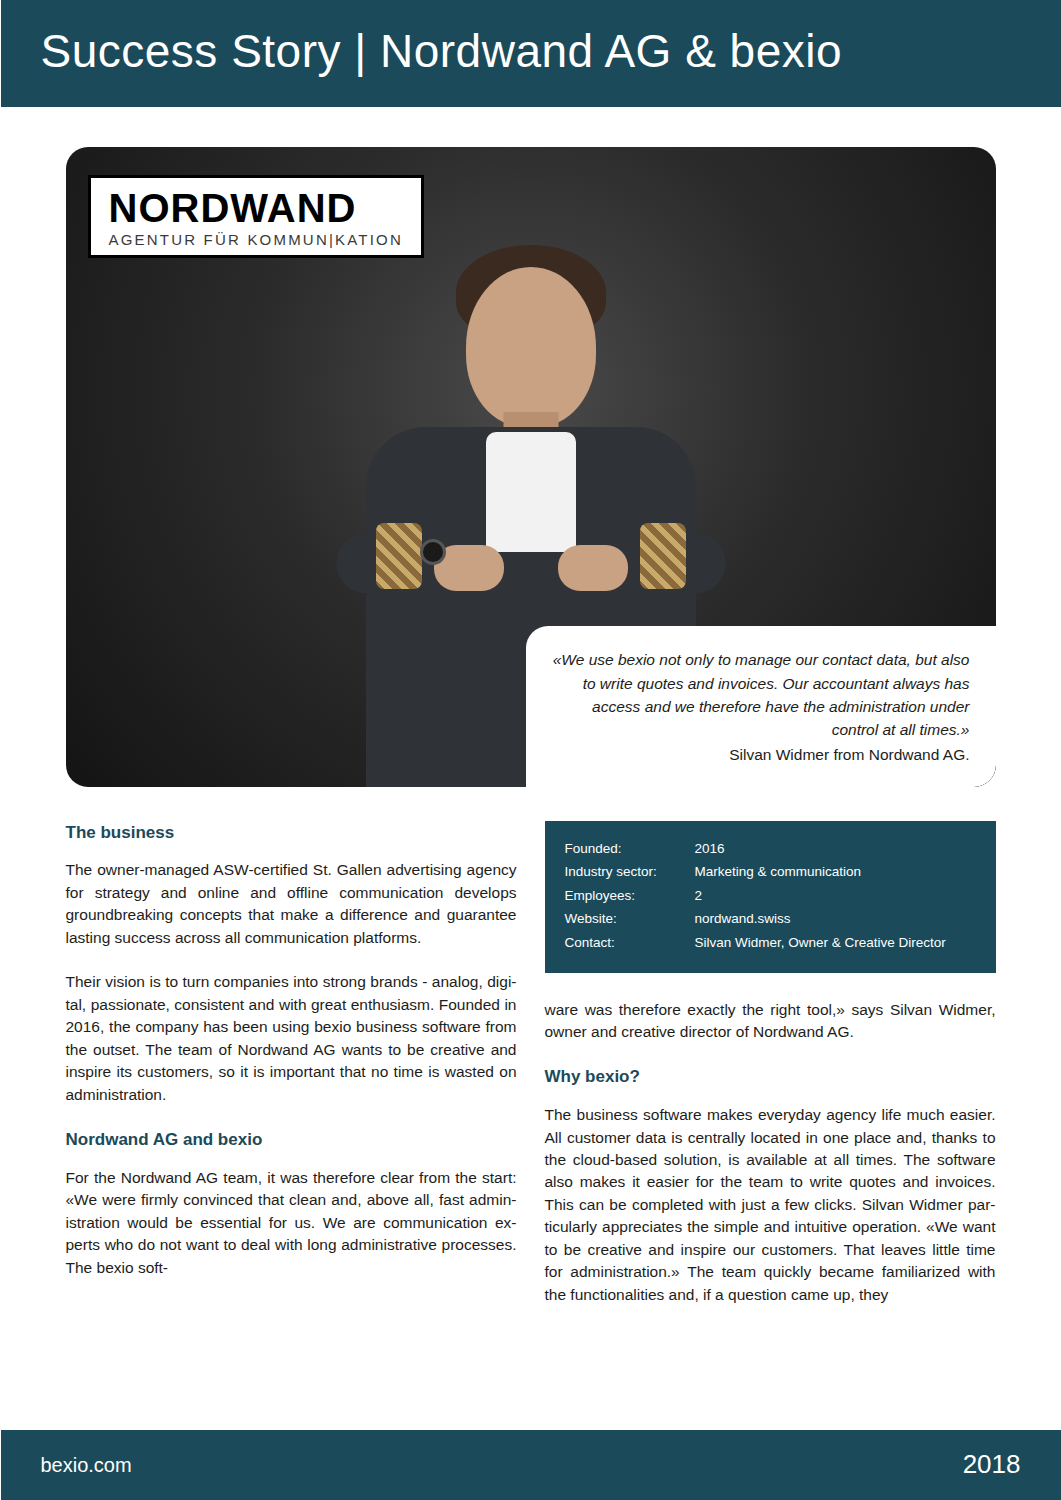Success Story | Nordwand AG & bexio
NORDWAND
AGENTUR FÜR KOMMUN|KATION
«We use bexio not only to manage our contact data, but also to write quotes and invoices. Our accountant always has access and we therefore have the administration under control at all times.» Silvan Widmer from Nordwand AG.
The business
The owner-managed ASW-certified St. Gallen advertising agency for strategy and online and offline communication develops groundbreaking concepts that make a difference and guarantee lasting success across all communication platforms.
Their vision is to turn companies into strong brands - analog, digital, passionate, consistent and with great enthusiasm. Founded in 2016, the company has been using bexio business software from the outset. The team of Nordwand AG wants to be creative and inspire its customers, so it is important that no time is wasted on administration.
Nordwand AG and bexio
For the Nordwand AG team, it was therefore clear from the start: «We were firmly convinced that clean and, above all, fast administration would be essential for us. We are communication experts who do not want to deal with long administrative processes. The bexio soft-
| Founded: | 2016 |
| Industry sector: | Marketing & communication |
| Employees: | 2 |
| Website: | nordwand.swiss |
| Contact: | Silvan Widmer, Owner & Creative Director |
ware was therefore exactly the right tool,» says Silvan Widmer, owner and creative director of Nordwand AG.
Why bexio?
The business software makes everyday agency life much easier. All customer data is centrally located in one place and, thanks to the cloud-based solution, is available at all times. The software also makes it easier for the team to write quotes and invoices. This can be completed with just a few clicks. Silvan Widmer particularly appreciates the simple and intuitive operation. «We want to be creative and inspire our customers. That leaves little time for administration.» The team quickly became familiarized with the functionalities and, if a question came up, they
bexio.com 2018